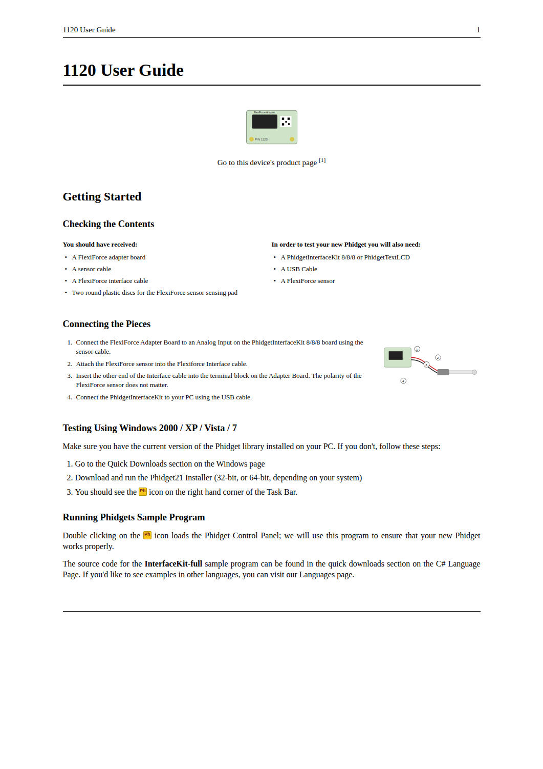1120 User Guide 1
1120 User Guide
Go to this device's product page [1]
Getting Started
Checking the Contents
| You should have received: A FlexiForce adapter board A sensor cable A FlexiForce interface cable Two round plastic discs for the FlexiForce sensor sensing pad | In order to test your new Phidget you will also need: A PhidgetInterfaceKit 8/8/8 or PhidgetTextLCD A USB Cable A FlexiForce sensor |
Connecting the Pieces
Connect the FlexiForce Adapter Board to an Analog Input on the PhidgetInterfaceKit 8/8/8 board using the sensor cable.
Attach the FlexiForce sensor into the Flexiforce Interface cable.
Insert the other end of the Interface cable into the terminal block on the Adapter Board. The polarity of the FlexiForce sensor does not matter.
Connect the PhidgetInterfaceKit to your PC using the USB cable.
Testing Using Windows 2000 / XP / Vista / 7
Make sure you have the current version of the Phidget library installed on your PC. If you don't, follow these steps:
Go to the Quick Downloads section on the Windows page
Download and run the Phidget21 Installer (32-bit, or 64-bit, depending on your system)
You should see the icon on the right hand corner of the Task Bar.
Running Phidgets Sample Program
Double clicking on the icon loads the Phidget Control Panel; we will use this program to ensure that your new Phidget works properly.
The source code for the InterfaceKit-full sample program can be found in the quick downloads section on the C# Language Page. If you'd like to see examples in other languages, you can visit our Languages page.